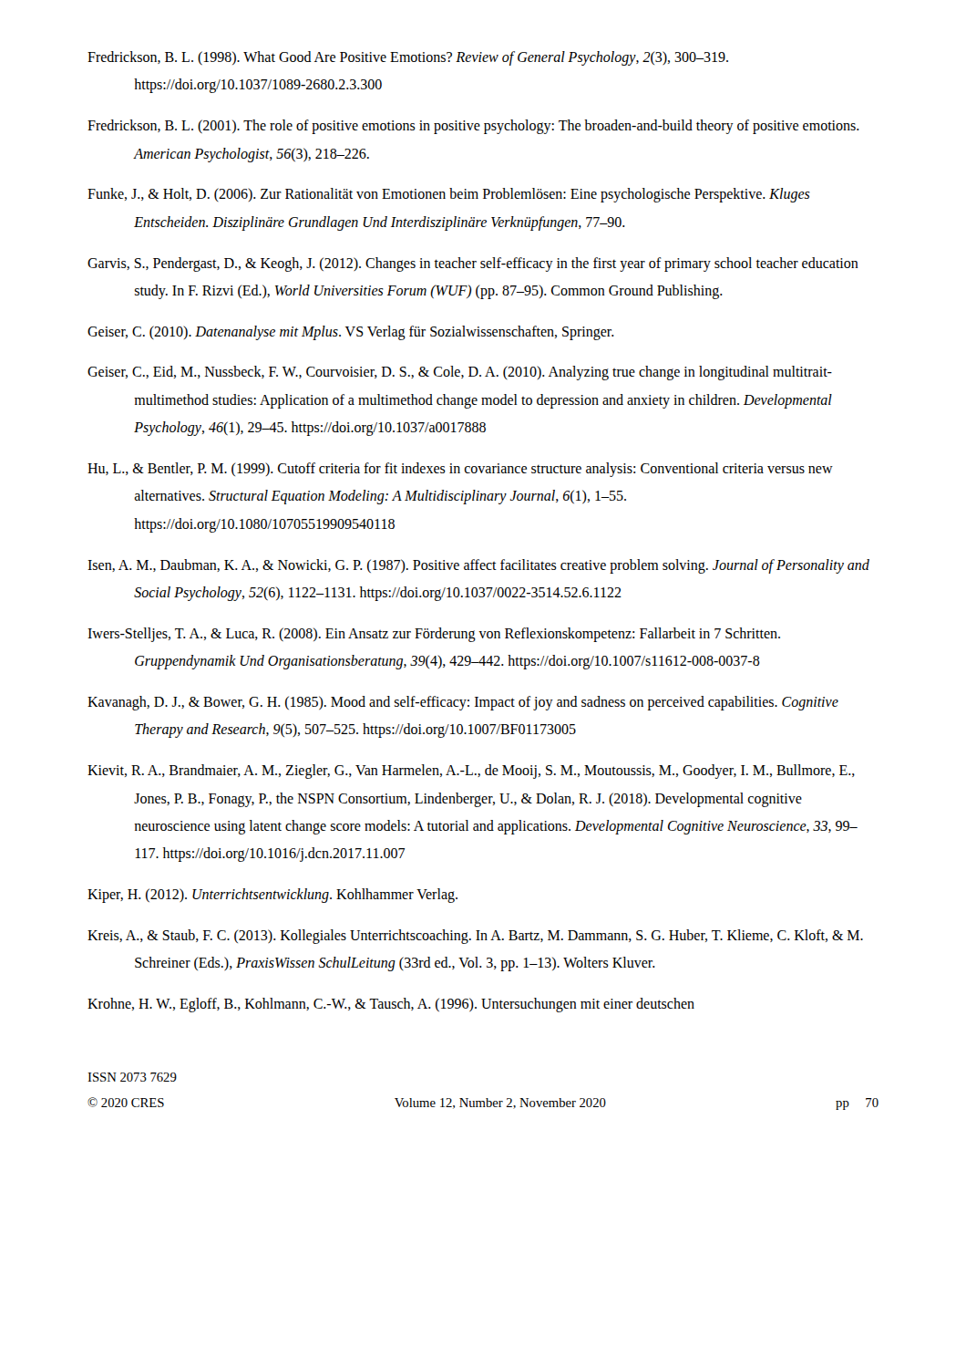Fredrickson, B. L. (1998). What Good Are Positive Emotions? Review of General Psychology, 2(3), 300–319. https://doi.org/10.1037/1089-2680.2.3.300
Fredrickson, B. L. (2001). The role of positive emotions in positive psychology: The broaden-and-build theory of positive emotions. American Psychologist, 56(3), 218–226.
Funke, J., & Holt, D. (2006). Zur Rationalität von Emotionen beim Problemlösen: Eine psychologische Perspektive. Kluges Entscheiden. Disziplinäre Grundlagen Und Interdisziplinäre Verknüpfungen, 77–90.
Garvis, S., Pendergast, D., & Keogh, J. (2012). Changes in teacher self-efficacy in the first year of primary school teacher education study. In F. Rizvi (Ed.), World Universities Forum (WUF) (pp. 87–95). Common Ground Publishing.
Geiser, C. (2010). Datenanalyse mit Mplus. VS Verlag für Sozialwissenschaften, Springer.
Geiser, C., Eid, M., Nussbeck, F. W., Courvoisier, D. S., & Cole, D. A. (2010). Analyzing true change in longitudinal multitrait-multimethod studies: Application of a multimethod change model to depression and anxiety in children. Developmental Psychology, 46(1), 29–45. https://doi.org/10.1037/a0017888
Hu, L., & Bentler, P. M. (1999). Cutoff criteria for fit indexes in covariance structure analysis: Conventional criteria versus new alternatives. Structural Equation Modeling: A Multidisciplinary Journal, 6(1), 1–55. https://doi.org/10.1080/10705519909540118
Isen, A. M., Daubman, K. A., & Nowicki, G. P. (1987). Positive affect facilitates creative problem solving. Journal of Personality and Social Psychology, 52(6), 1122–1131. https://doi.org/10.1037/0022-3514.52.6.1122
Iwers-Stelljes, T. A., & Luca, R. (2008). Ein Ansatz zur Förderung von Reflexionskompetenz: Fallarbeit in 7 Schritten. Gruppendynamik Und Organisationsberatung, 39(4), 429–442. https://doi.org/10.1007/s11612-008-0037-8
Kavanagh, D. J., & Bower, G. H. (1985). Mood and self-efficacy: Impact of joy and sadness on perceived capabilities. Cognitive Therapy and Research, 9(5), 507–525. https://doi.org/10.1007/BF01173005
Kievit, R. A., Brandmaier, A. M., Ziegler, G., Van Harmelen, A.-L., de Mooij, S. M., Moutoussis, M., Goodyer, I. M., Bullmore, E., Jones, P. B., Fonagy, P., the NSPN Consortium, Lindenberger, U., & Dolan, R. J. (2018). Developmental cognitive neuroscience using latent change score models: A tutorial and applications. Developmental Cognitive Neuroscience, 33, 99–117. https://doi.org/10.1016/j.dcn.2017.11.007
Kiper, H. (2012). Unterrichtsentwicklung. Kohlhammer Verlag.
Kreis, A., & Staub, F. C. (2013). Kollegiales Unterrichtscoaching. In A. Bartz, M. Dammann, S. G. Huber, T. Klieme, C. Kloft, & M. Schreiner (Eds.), PraxisWissen SchulLeitung (33rd ed., Vol. 3, pp. 1–13). Wolters Kluver.
Krohne, H. W., Egloff, B., Kohlmann, C.-W., & Tausch, A. (1996). Untersuchungen mit einer deutschen
ISSN 2073 7629
© 2020 CRES Volume 12, Number 2, November 2020 pp70